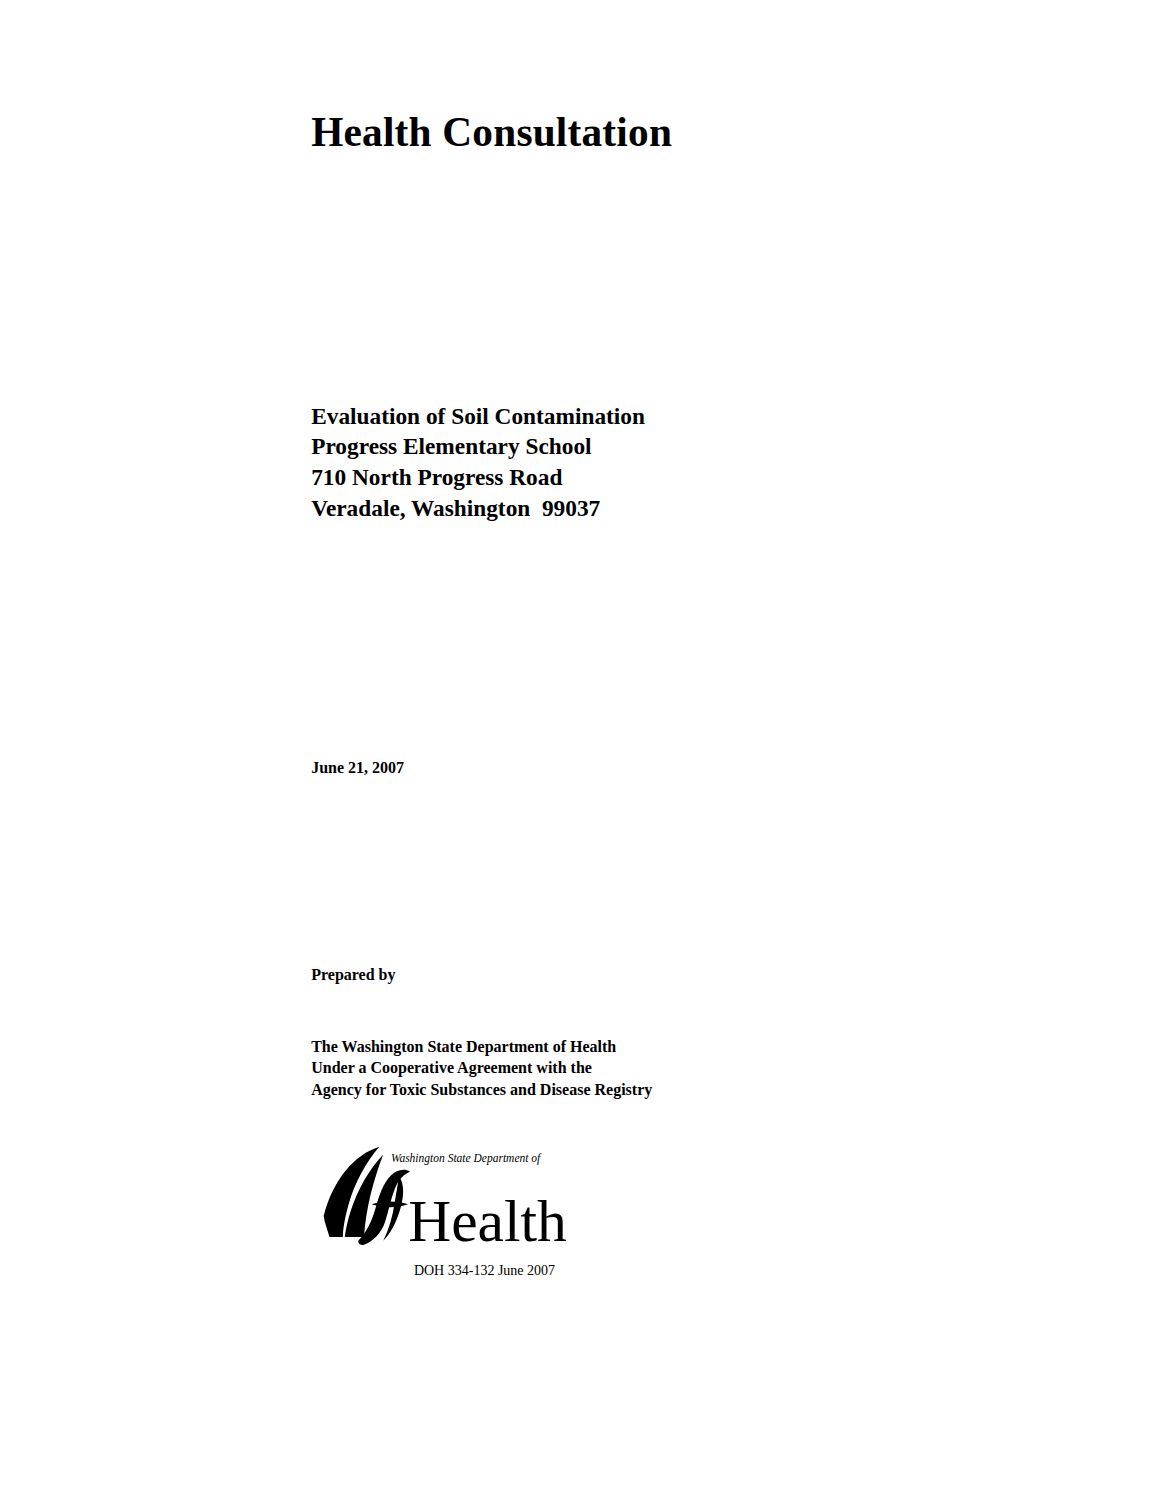Health Consultation
Evaluation of Soil Contamination
Progress Elementary School
710 North Progress Road
Veradale, Washington 99037
June 21, 2007
Prepared by
The Washington State Department of Health
Under a Cooperative Agreement with the
Agency for Toxic Substances and Disease Registry
Washington State Department of Health
DOH 334-132 June 2007